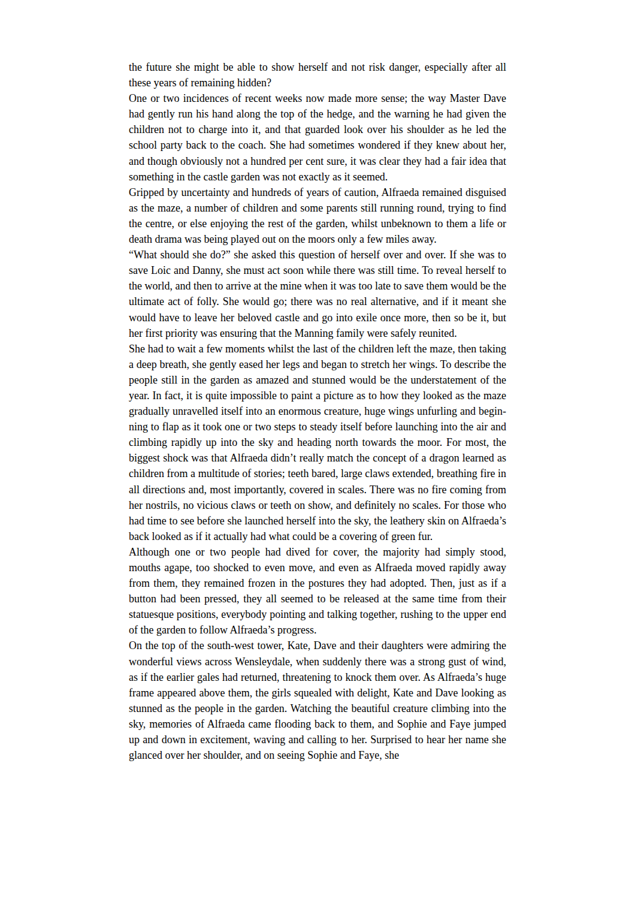the future she might be able to show herself and not risk danger, especially after all these years of remaining hidden?
One or two incidences of recent weeks now made more sense; the way Master Dave had gently run his hand along the top of the hedge, and the warning he had given the children not to charge into it, and that guarded look over his shoulder as he led the school party back to the coach. She had sometimes wondered if they knew about her, and though obviously not a hundred per cent sure, it was clear they had a fair idea that something in the castle garden was not exactly as it seemed.
Gripped by uncertainty and hundreds of years of caution, Alfraeda remained disguised as the maze, a number of children and some parents still running round, trying to find the centre, or else enjoying the rest of the garden, whilst unbeknown to them a life or death drama was being played out on the moors only a few miles away.
“What should she do?” she asked this question of herself over and over. If she was to save Loic and Danny, she must act soon while there was still time. To reveal herself to the world, and then to arrive at the mine when it was too late to save them would be the ultimate act of folly. She would go; there was no real alternative, and if it meant she would have to leave her beloved castle and go into exile once more, then so be it, but her first priority was ensuring that the Manning family were safely reunited.
She had to wait a few moments whilst the last of the children left the maze, then taking a deep breath, she gently eased her legs and began to stretch her wings. To describe the people still in the garden as amazed and stunned would be the understatement of the year. In fact, it is quite impossible to paint a picture as to how they looked as the maze gradually unravelled itself into an enormous creature, huge wings unfurling and beginning to flap as it took one or two steps to steady itself before launching into the air and climbing rapidly up into the sky and heading north towards the moor. For most, the biggest shock was that Alfraeda didn’t really match the concept of a dragon learned as children from a multitude of stories; teeth bared, large claws extended, breathing fire in all directions and, most importantly, covered in scales. There was no fire coming from her nostrils, no vicious claws or teeth on show, and definitely no scales. For those who had time to see before she launched herself into the sky, the leathery skin on Alfraeda’s back looked as if it actually had what could be a covering of green fur.
Although one or two people had dived for cover, the majority had simply stood, mouths agape, too shocked to even move, and even as Alfraeda moved rapidly away from them, they remained frozen in the postures they had adopted. Then, just as if a button had been pressed, they all seemed to be released at the same time from their statuesque positions, everybody pointing and talking together, rushing to the upper end of the garden to follow Alfraeda’s progress.
On the top of the south-west tower, Kate, Dave and their daughters were admiring the wonderful views across Wensleydale, when suddenly there was a strong gust of wind, as if the earlier gales had returned, threatening to knock them over. As Alfraeda’s huge frame appeared above them, the girls squealed with delight, Kate and Dave looking as stunned as the people in the garden. Watching the beautiful creature climbing into the sky, memories of Alfraeda came flooding back to them, and Sophie and Faye jumped up and down in excitement, waving and calling to her. Surprised to hear her name she glanced over her shoulder, and on seeing Sophie and Faye, she